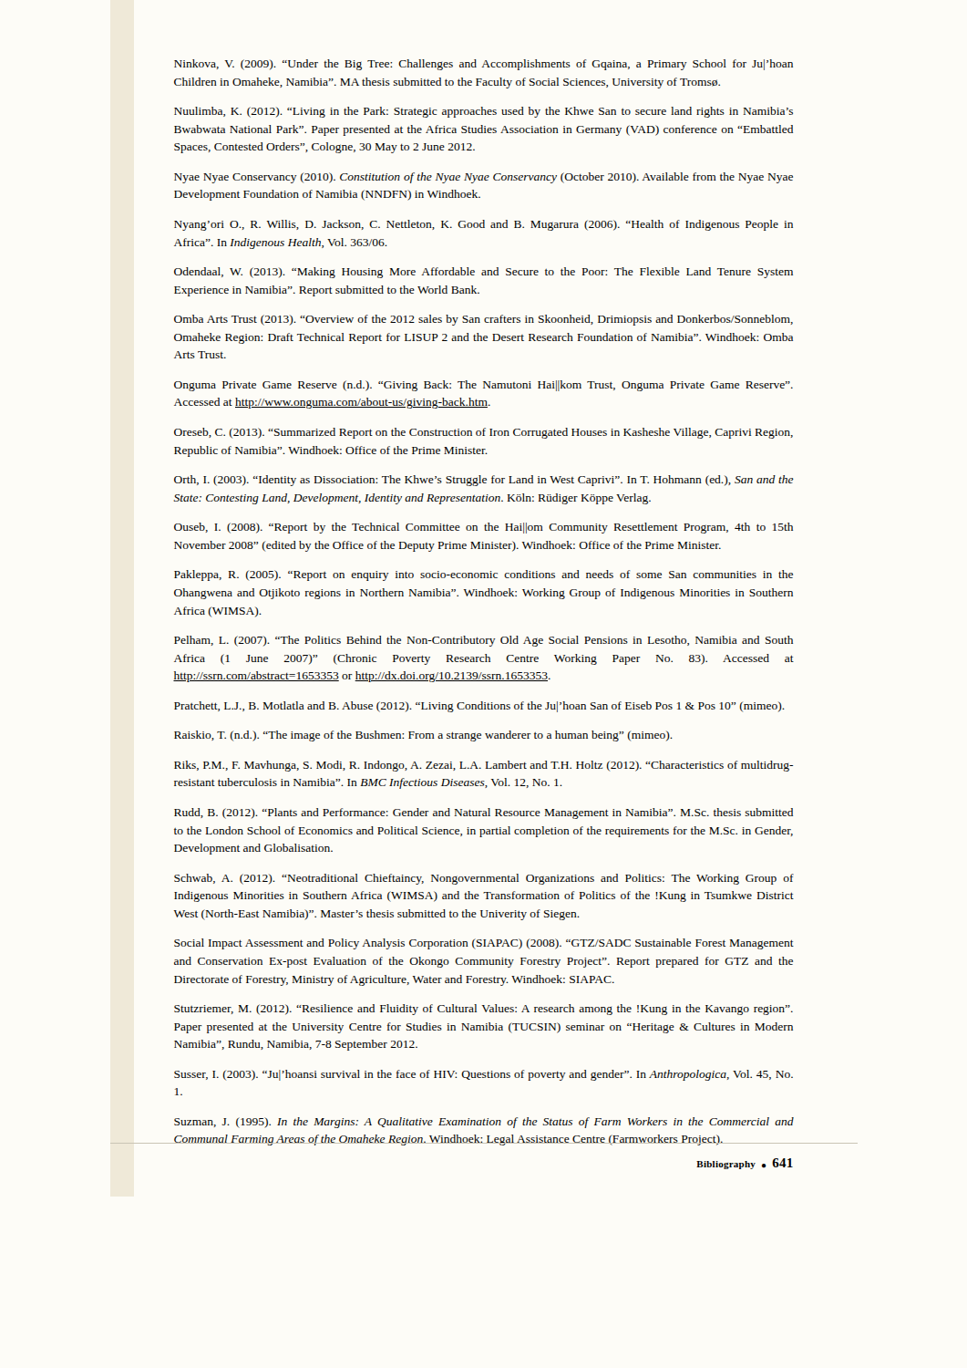Ninkova, V. (2009). “Under the Big Tree: Challenges and Accomplishments of Gqaina, a Primary School for Ju|’hoan Children in Omaheke, Namibia”. MA thesis submitted to the Faculty of Social Sciences, University of Tromsø.
Nuulimba, K. (2012). “Living in the Park: Strategic approaches used by the Khwe San to secure land rights in Namibia’s Bwabwata National Park”. Paper presented at the Africa Studies Association in Germany (VAD) conference on “Embattled Spaces, Contested Orders”, Cologne, 30 May to 2 June 2012.
Nyae Nyae Conservancy (2010). Constitution of the Nyae Nyae Conservancy (October 2010). Available from the Nyae Nyae Development Foundation of Namibia (NNDFN) in Windhoek.
Nyang’ori O., R. Willis, D. Jackson, C. Nettleton, K. Good and B. Mugarura (2006). “Health of Indigenous People in Africa”. In Indigenous Health, Vol. 363/06.
Odendaal, W. (2013). “Making Housing More Affordable and Secure to the Poor: The Flexible Land Tenure System Experience in Namibia”. Report submitted to the World Bank.
Omba Arts Trust (2013). “Overview of the 2012 sales by San crafters in Skoonheid, Drimiopsis and Donkerbos/Sonneblom, Omaheke Region: Draft Technical Report for LISUP 2 and the Desert Research Foundation of Namibia”. Windhoek: Omba Arts Trust.
Onguma Private Game Reserve (n.d.). “Giving Back: The Namutoni Hai||kom Trust, Onguma Private Game Reserve”. Accessed at http://www.onguma.com/about-us/giving-back.htm.
Oreseb, C. (2013). “Summarized Report on the Construction of Iron Corrugated Houses in Kasheshe Village, Caprivi Region, Republic of Namibia”. Windhoek: Office of the Prime Minister.
Orth, I. (2003). “Identity as Dissociation: The Khwe’s Struggle for Land in West Caprivi”. In T. Hohmann (ed.), San and the State: Contesting Land, Development, Identity and Representation. Köln: Rüdiger Köppe Verlag.
Ouseb, I. (2008). “Report by the Technical Committee on the Hai||om Community Resettlement Program, 4th to 15th November 2008” (edited by the Office of the Deputy Prime Minister). Windhoek: Office of the Prime Minister.
Pakleppa, R. (2005). “Report on enquiry into socio-economic conditions and needs of some San communities in the Ohangwena and Otjikoto regions in Northern Namibia”. Windhoek: Working Group of Indigenous Minorities in Southern Africa (WIMSA).
Pelham, L. (2007). “The Politics Behind the Non-Contributory Old Age Social Pensions in Lesotho, Namibia and South Africa (1 June 2007)” (Chronic Poverty Research Centre Working Paper No. 83). Accessed at http://ssrn.com/abstract=1653353 or http://dx.doi.org/10.2139/ssrn.1653353.
Pratchett, L.J., B. Motlatla and B. Abuse (2012). “Living Conditions of the Ju|’hoan San of Eiseb Pos 1 & Pos 10” (mimeo).
Raiskio, T. (n.d.). “The image of the Bushmen: From a strange wanderer to a human being” (mimeo).
Riks, P.M., F. Mavhunga, S. Modi, R. Indongo, A. Zezai, L.A. Lambert and T.H. Holtz (2012). “Characteristics of multidrug-resistant tuberculosis in Namibia”. In BMC Infectious Diseases, Vol. 12, No. 1.
Rudd, B. (2012). “Plants and Performance: Gender and Natural Resource Management in Namibia”. M.Sc. thesis submitted to the London School of Economics and Political Science, in partial completion of the requirements for the M.Sc. in Gender, Development and Globalisation.
Schwab, A. (2012). “Neotraditional Chieftaincy, Nongovernmental Organizations and Politics: The Working Group of Indigenous Minorities in Southern Africa (WIMSA) and the Transformation of Politics of the !Kung in Tsumkwe District West (North-East Namibia)”. Master’s thesis submitted to the Univerity of Siegen.
Social Impact Assessment and Policy Analysis Corporation (SIAPAC) (2008). “GTZ/SADC Sustainable Forest Management and Conservation Ex-post Evaluation of the Okongo Community Forestry Project”. Report prepared for GTZ and the Directorate of Forestry, Ministry of Agriculture, Water and Forestry. Windhoek: SIAPAC.
Stutzriemer, M. (2012). “Resilience and Fluidity of Cultural Values: A research among the !Kung in the Kavango region”. Paper presented at the University Centre for Studies in Namibia (TUCSIN) seminar on “Heritage & Cultures in Modern Namibia”, Rundu, Namibia, 7-8 September 2012.
Susser, I. (2003). “Ju|’hoansi survival in the face of HIV: Questions of poverty and gender”. In Anthropologica, Vol. 45, No. 1.
Suzman, J. (1995). In the Margins: A Qualitative Examination of the Status of Farm Workers in the Commercial and Communal Farming Areas of the Omaheke Region. Windhoek: Legal Assistance Centre (Farmworkers Project).
Bibliography●641